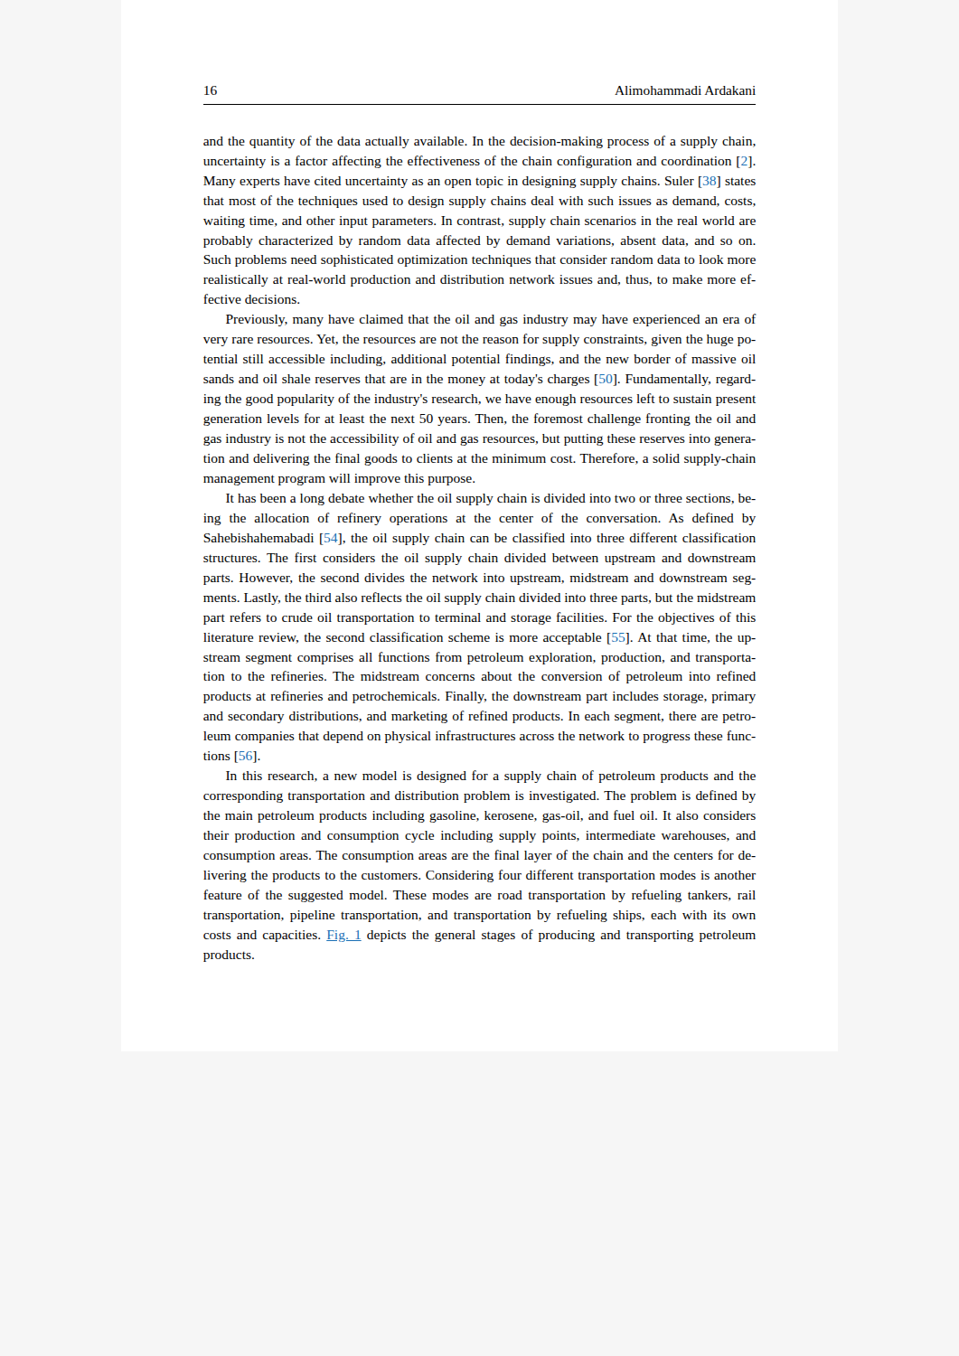16 Alimohammadi Ardakani
and the quantity of the data actually available. In the decision-making process of a supply chain, uncertainty is a factor affecting the effectiveness of the chain configuration and coordination [2]. Many experts have cited uncertainty as an open topic in designing supply chains. Suler [38] states that most of the techniques used to design supply chains deal with such issues as demand, costs, waiting time, and other input parameters. In contrast, supply chain scenarios in the real world are probably characterized by random data affected by demand variations, absent data, and so on. Such problems need sophisticated optimization techniques that consider random data to look more realistically at real-world production and distribution network issues and, thus, to make more effective decisions.
Previously, many have claimed that the oil and gas industry may have experienced an era of very rare resources. Yet, the resources are not the reason for supply constraints, given the huge potential still accessible including, additional potential findings, and the new border of massive oil sands and oil shale reserves that are in the money at today's charges [50]. Fundamentally, regarding the good popularity of the industry's research, we have enough resources left to sustain present generation levels for at least the next 50 years. Then, the foremost challenge fronting the oil and gas industry is not the accessibility of oil and gas resources, but putting these reserves into generation and delivering the final goods to clients at the minimum cost. Therefore, a solid supply-chain management program will improve this purpose.
It has been a long debate whether the oil supply chain is divided into two or three sections, being the allocation of refinery operations at the center of the conversation. As defined by Sahebishahemabadi [54], the oil supply chain can be classified into three different classification structures. The first considers the oil supply chain divided between upstream and downstream parts. However, the second divides the network into upstream, midstream and downstream segments. Lastly, the third also reflects the oil supply chain divided into three parts, but the midstream part refers to crude oil transportation to terminal and storage facilities. For the objectives of this literature review, the second classification scheme is more acceptable [55]. At that time, the upstream segment comprises all functions from petroleum exploration, production, and transportation to the refineries. The midstream concerns about the conversion of petroleum into refined products at refineries and petrochemicals. Finally, the downstream part includes storage, primary and secondary distributions, and marketing of refined products. In each segment, there are petroleum companies that depend on physical infrastructures across the network to progress these functions [56].
In this research, a new model is designed for a supply chain of petroleum products and the corresponding transportation and distribution problem is investigated. The problem is defined by the main petroleum products including gasoline, kerosene, gas-oil, and fuel oil. It also considers their production and consumption cycle including supply points, intermediate warehouses, and consumption areas. The consumption areas are the final layer of the chain and the centers for delivering the products to the customers. Considering four different transportation modes is another feature of the suggested model. These modes are road transportation by refueling tankers, rail transportation, pipeline transportation, and transportation by refueling ships, each with its own costs and capacities. Fig. 1 depicts the general stages of producing and transporting petroleum products.